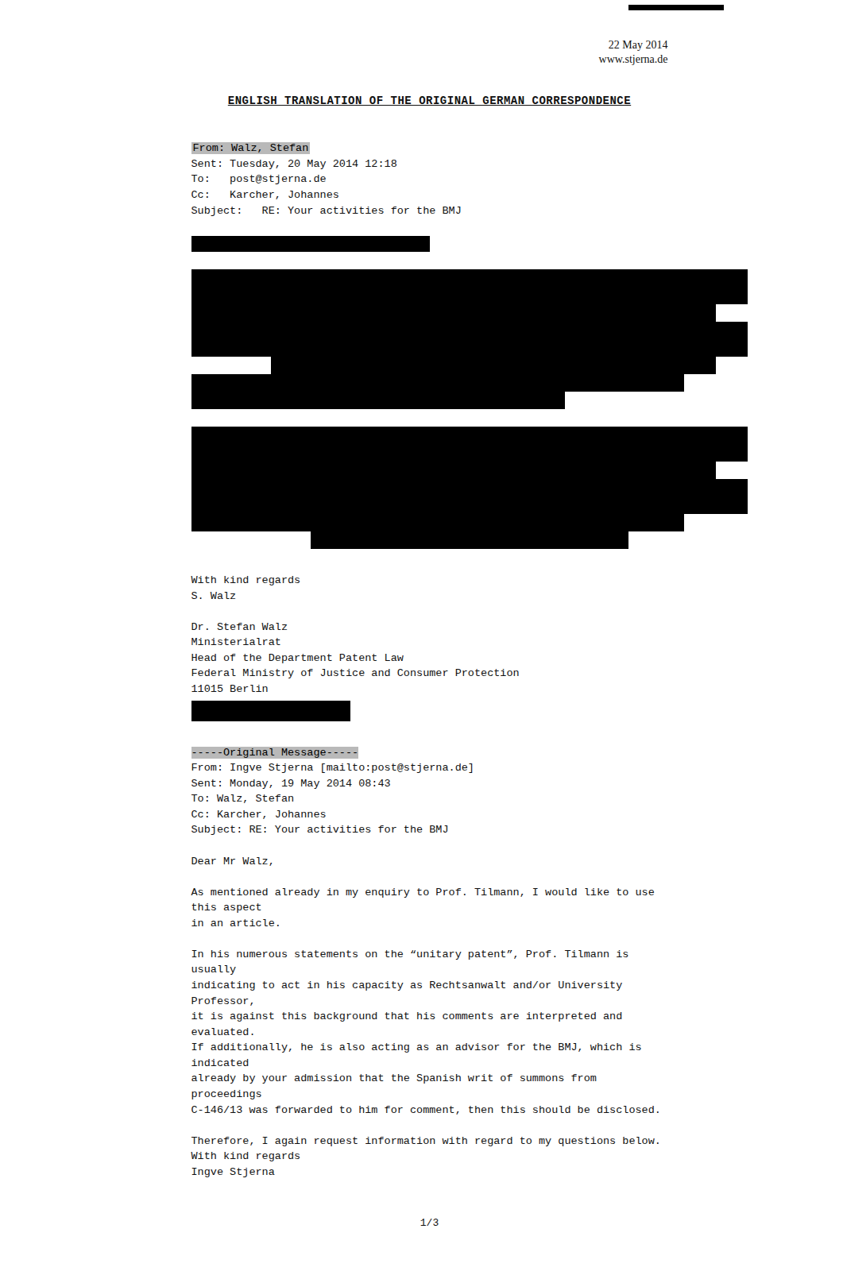22 May 2014
www.stjerna.de
ENGLISH TRANSLATION OF THE ORIGINAL GERMAN CORRESPONDENCE
From: Walz, Stefan
Sent: Tuesday, 20 May 2014 12:18
To:   post@stjerna.de
Cc:   Karcher, Johannes
Subject:   RE: Your activities for the BMJ
With kind regards
S. Walz

Dr. Stefan Walz
Ministerialrat
Head of the Department Patent Law
Federal Ministry of Justice and Consumer Protection
11015 Berlin
-----Original Message-----
From: Ingve Stjerna [mailto:post@stjerna.de]
Sent: Monday, 19 May 2014 08:43
To: Walz, Stefan
Cc: Karcher, Johannes
Subject: RE: Your activities for the BMJ

Dear Mr Walz,

As mentioned already in my enquiry to Prof. Tilmann, I would like to use this aspect
in an article.

In his numerous statements on the “unitary patent”, Prof. Tilmann is usually
indicating to act in his capacity as Rechtsanwalt and/or University Professor,
it is against this background that his comments are interpreted and evaluated.
If additionally, he is also acting as an advisor for the BMJ, which is indicated
already by your admission that the Spanish writ of summons from proceedings
C-146/13 was forwarded to him for comment, then this should be disclosed.

Therefore, I again request information with regard to my questions below.
With kind regards
Ingve Stjerna
1/3